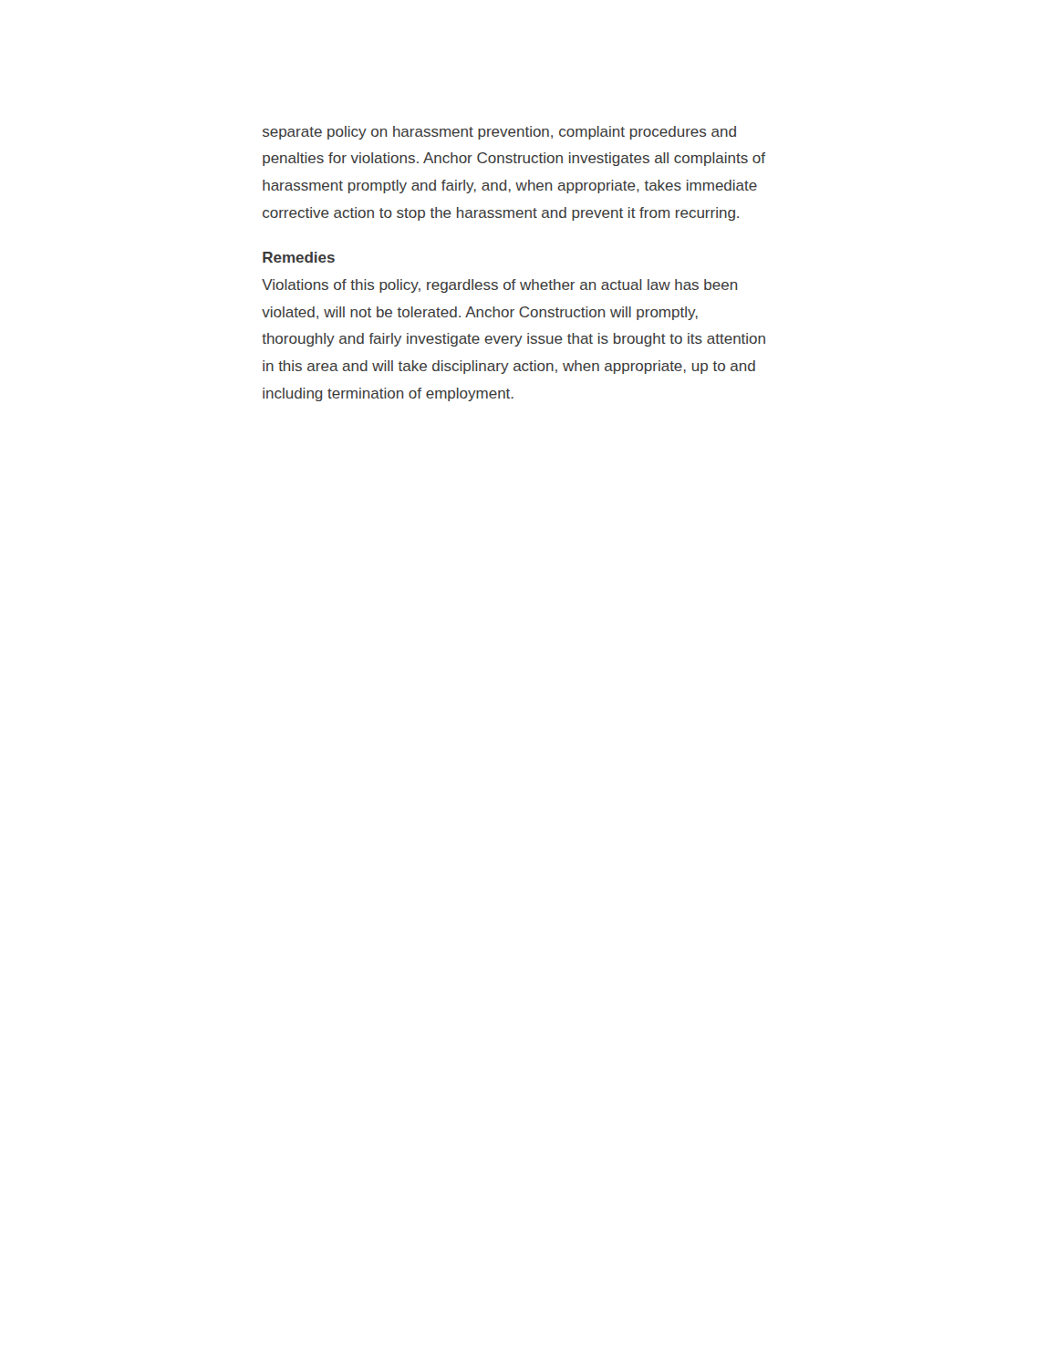separate policy on harassment prevention, complaint procedures and penalties for violations. Anchor Construction investigates all complaints of harassment promptly and fairly, and, when appropriate, takes immediate corrective action to stop the harassment and prevent it from recurring.
Remedies
Violations of this policy, regardless of whether an actual law has been violated, will not be tolerated. Anchor Construction will promptly, thoroughly and fairly investigate every issue that is brought to its attention in this area and will take disciplinary action, when appropriate, up to and including termination of employment.